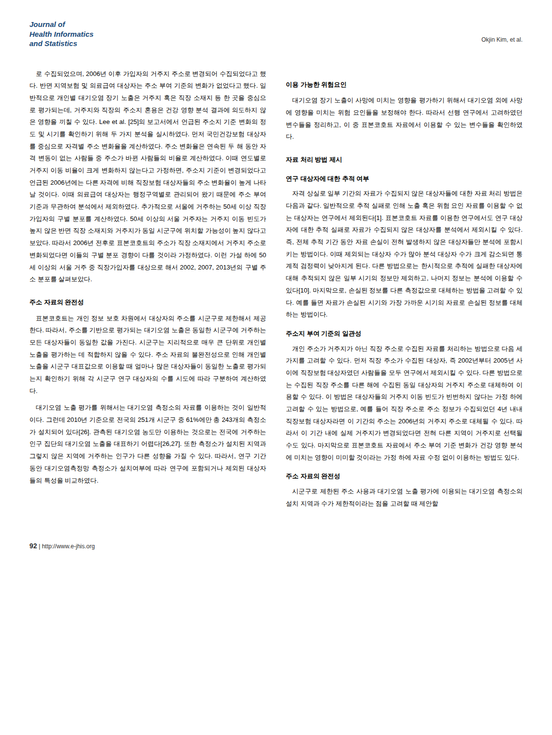Journal of Health Informatics and Statistics
Okjin Kim, et al.
로 수집되었으며, 2006년 이후 가입자의 거주지 주소로 변경되어 수집되었다고 했다. 반면 지역보험 및 의료급여 대상자는 주소 부여 기준의 변화가 없었다고 했다. 일반적으로 개인별 대기오염 장기 노출은 거주지 혹은 직장 소재지 등 한 곳을 중심으로 평가되는데, 거주지와 직장의 주소지 혼용은 건강 영향 분석 결과에 의도하지 않은 영향을 끼칠 수 있다. Lee et al. [25]의 보고서에서 언급된 주소지 기준 변화의 정도 및 시기를 확인하기 위해 두 가지 분석을 실시하였다. 먼저 국민건강보험 대상자를 중심으로 자격별 주소 변화율을 계산하였다. 주소 변화율은 연속된 두 해 동안 자격 변동이 없는 사람들 중 주소가 바뀐 사람들의 비율로 계산하였다. 이때 연도별로 거주지 이동 비율이 크게 변화하지 않는다고 가정하면, 주소지 기준이 변경되었다고 언급된 2006년에는 다른 자격에 비해 직장보험 대상자들의 주소 변화율이 높게 나타날 것이다. 이때 의료급여 대상자는 행정구역별로 관리되어 왔기 때문에 주소 부여 기준과 무관하여 분석에서 제외하였다. 추가적으로 서울에 거주하는 50세 이상 직장가입자의 구별 분포를 계산하였다. 50세 이상의 서울 거주자는 거주지 이동 빈도가 높지 않은 반면 직장 소재지와 거주지가 동일 시군구에 위치할 가능성이 높지 않다고 보았다. 따라서 2006년 전후로 표본코호트의 주소가 직장 소재지에서 거주지 주소로 변화되었다면 이들의 구별 분포 경향이 다를 것이라 가정하였다. 이런 가설 하에 50세 이상의 서울 거주 중 직장가입자를 대상으로 해서 2002, 2007, 2013년의 구별 주소 분포를 살펴보았다.
주소 자료의 완전성
표본코호트는 개인 정보 보호 차원에서 대상자의 주소를 시군구로 제한해서 제공한다. 따라서, 주소를 기반으로 평가되는 대기오염 노출은 동일한 시군구에 거주하는 모든 대상자들이 동일한 값을 가진다. 시군구는 지리적으로 매우 큰 단위로 개인별 노출을 평가하는 데 적합하지 않을 수 있다. 주소 자료의 불완전성으로 인해 개인별 노출을 시군구 대표값으로 이용할 때 얼마나 많은 대상자들이 동일한 노출로 평가되는지 확인하기 위해 각 시군구 연구 대상자의 수를 시도에 따라 구분하여 계산하였다.
대기오염 노출 평가를 위해서는 대기오염 측정소의 자료를 이용하는 것이 일반적이다. 그런데 2010년 기준으로 전국의 251개 시군구 중 61%에만 총 243개의 측정소가 설치되어 있다[26]. 관측된 대기오염 농도만 이용하는 것으로는 전국에 거주하는 인구 집단의 대기오염 노출을 대표하기 어렵다[26,27]. 또한 측정소가 설치된 지역과 그렇지 않은 지역에 거주하는 인구가 다른 성향을 가질 수 있다. 따라서, 연구 기간 동안 대기오염측정망 측정소가 설치여부에 따라 연구에 포함되거나 제외된 대상자들의 특성을 비교하였다.
이용 가능한 위험요인
대기오염 장기 노출이 사망에 미치는 영향을 평가하기 위해서 대기오염 외에 사망에 영향을 미치는 위험 요인들을 보정해야 한다. 따라서 선행 연구에서 고려하였던 변수들을 정리하고, 이 중 표본코호트 자료에서 이용할 수 있는 변수들을 확인하였다.
자료 처리 방법 제시
연구 대상자에 대한 추적 여부
자격 상실로 일부 기간의 자료가 수집되지 않은 대상자들에 대한 자료 처리 방법은 다음과 같다. 일반적으로 추적 실패로 인해 노출 혹은 위험 요인 자료를 이용할 수 없는 대상자는 연구에서 제외된다[1]. 표본코호트 자료를 이용한 연구에서도 연구 대상자에 대한 추적 실패로 자료가 수집되지 않은 대상자를 분석에서 제외시킬 수 있다. 즉, 전체 추적 기간 동안 자료 손실이 전혀 발생하지 않은 대상자들만 분석에 포함시키는 방법이다. 이때 제외되는 대상자 수가 많아 분석 대상자 수가 크게 감소되면 통계적 검정력이 낮아지게 된다. 다른 방법으로는 한시적으로 추적에 실패한 대상자에 대해 추적되지 않은 일부 시기의 정보만 제외하고, 나머지 정보는 분석에 이용할 수 있다[10]. 마지막으로, 손실된 정보를 다른 측정값으로 대체하는 방법을 고려할 수 있다. 예를 들면 자료가 손실된 시기와 가장 가까운 시기의 자료로 손실된 정보를 대체하는 방법이다.
주소지 부여 기준의 일관성
개인 주소가 거주지가 아닌 직장 주소로 수집된 자료를 처리하는 방법으로 다음 세 가지를 고려할 수 있다. 먼저 직장 주소가 수집된 대상자, 즉 2002년부터 2005년 사이에 직장보험 대상자였던 사람들을 모두 연구에서 제외시킬 수 있다. 다른 방법으로는 수집된 직장 주소를 다른 해에 수집된 동일 대상자의 거주지 주소로 대체하여 이용할 수 있다. 이 방법은 대상자들의 거주지 이동 빈도가 빈번하지 않다는 가정 하에 고려할 수 있는 방법으로, 예를 들어 직장 주소로 주소 정보가 수집되었던 4년 내내 직장보험 대상자라면 이 기간의 주소는 2006년의 거주지 주소로 대체될 수 있다. 따라서 이 기간 내에 실제 거주지가 변경되었다면 전혀 다른 지역이 거주지로 선택될 수도 있다. 마지막으로 표본코호트 자료에서 주소 부여 기준 변화가 건강 영향 분석에 미치는 영향이 미미할 것이라는 가정 하에 자료 수정 없이 이용하는 방법도 있다.
주소 자료의 완전성
시군구로 제한된 주소 사용과 대기오염 노출 평가에 이용되는 대기오염 측정소의 설치 지역과 수가 제한적이라는 점을 고려할 때 제안할
92 | http://www.e-jhis.org